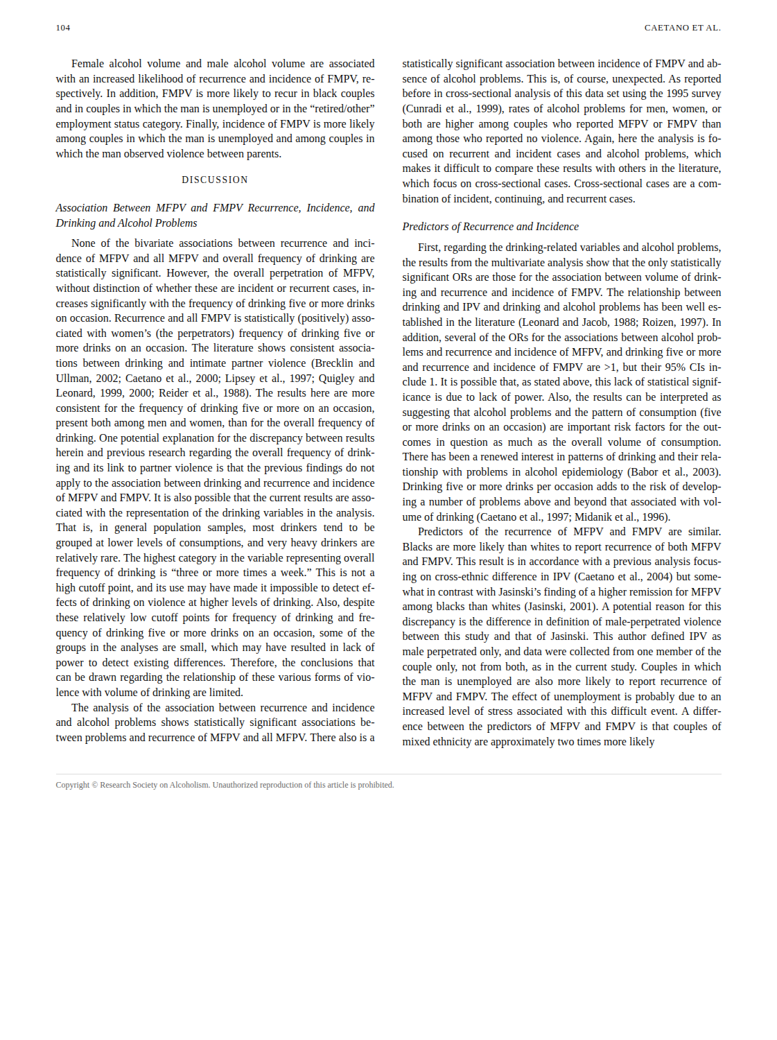104 CAETANO ET AL.
Female alcohol volume and male alcohol volume are associated with an increased likelihood of recurrence and incidence of FMPV, respectively. In addition, FMPV is more likely to recur in black couples and in couples in which the man is unemployed or in the “retired/other” employment status category. Finally, incidence of FMPV is more likely among couples in which the man is unemployed and among couples in which the man observed violence between parents.
DISCUSSION
Association Between MFPV and FMPV Recurrence, Incidence, and Drinking and Alcohol Problems
None of the bivariate associations between recurrence and incidence of MFPV and all MFPV and overall frequency of drinking are statistically significant. However, the overall perpetration of MFPV, without distinction of whether these are incident or recurrent cases, increases significantly with the frequency of drinking five or more drinks on occasion. Recurrence and all FMPV is statistically (positively) associated with women’s (the perpetrators) frequency of drinking five or more drinks on an occasion. The literature shows consistent associations between drinking and intimate partner violence (Brecklin and Ullman, 2002; Caetano et al., 2000; Lipsey et al., 1997; Quigley and Leonard, 1999, 2000; Reider et al., 1988). The results here are more consistent for the frequency of drinking five or more on an occasion, present both among men and women, than for the overall frequency of drinking. One potential explanation for the discrepancy between results herein and previous research regarding the overall frequency of drinking and its link to partner violence is that the previous findings do not apply to the association between drinking and recurrence and incidence of MFPV and FMPV. It is also possible that the current results are associated with the representation of the drinking variables in the analysis. That is, in general population samples, most drinkers tend to be grouped at lower levels of consumptions, and very heavy drinkers are relatively rare. The highest category in the variable representing overall frequency of drinking is “three or more times a week.” This is not a high cutoff point, and its use may have made it impossible to detect effects of drinking on violence at higher levels of drinking. Also, despite these relatively low cutoff points for frequency of drinking and frequency of drinking five or more drinks on an occasion, some of the groups in the analyses are small, which may have resulted in lack of power to detect existing differences. Therefore, the conclusions that can be drawn regarding the relationship of these various forms of violence with volume of drinking are limited.
The analysis of the association between recurrence and incidence and alcohol problems shows statistically significant associations between problems and recurrence of MFPV and all MFPV. There also is a statistically significant association between incidence of FMPV and absence of alcohol problems. This is, of course, unexpected. As reported before in cross-sectional analysis of this data set using the 1995 survey (Cunradi et al., 1999), rates of alcohol problems for men, women, or both are higher among couples who reported MFPV or FMPV than among those who reported no violence. Again, here the analysis is focused on recurrent and incident cases and alcohol problems, which makes it difficult to compare these results with others in the literature, which focus on cross-sectional cases. Cross-sectional cases are a combination of incident, continuing, and recurrent cases.
Predictors of Recurrence and Incidence
First, regarding the drinking-related variables and alcohol problems, the results from the multivariate analysis show that the only statistically significant ORs are those for the association between volume of drinking and recurrence and incidence of FMPV. The relationship between drinking and IPV and drinking and alcohol problems has been well established in the literature (Leonard and Jacob, 1988; Roizen, 1997). In addition, several of the ORs for the associations between alcohol problems and recurrence and incidence of MFPV, and drinking five or more and recurrence and incidence of FMPV are >1, but their 95% CIs include 1. It is possible that, as stated above, this lack of statistical significance is due to lack of power. Also, the results can be interpreted as suggesting that alcohol problems and the pattern of consumption (five or more drinks on an occasion) are important risk factors for the outcomes in question as much as the overall volume of consumption. There has been a renewed interest in patterns of drinking and their relationship with problems in alcohol epidemiology (Babor et al., 2003). Drinking five or more drinks per occasion adds to the risk of developing a number of problems above and beyond that associated with volume of drinking (Caetano et al., 1997; Midanik et al., 1996).
Predictors of the recurrence of MFPV and FMPV are similar. Blacks are more likely than whites to report recurrence of both MFPV and FMPV. This result is in accordance with a previous analysis focusing on cross-ethnic difference in IPV (Caetano et al., 2004) but somewhat in contrast with Jasinski’s finding of a higher remission for MFPV among blacks than whites (Jasinski, 2001). A potential reason for this discrepancy is the difference in definition of male-perpetrated violence between this study and that of Jasinski. This author defined IPV as male perpetrated only, and data were collected from one member of the couple only, not from both, as in the current study. Couples in which the man is unemployed are also more likely to report recurrence of MFPV and FMPV. The effect of unemployment is probably due to an increased level of stress associated with this difficult event. A difference between the predictors of MFPV and FMPV is that couples of mixed ethnicity are approximately two times more likely
Copyright © Research Society on Alcoholism. Unauthorized reproduction of this article is prohibited.